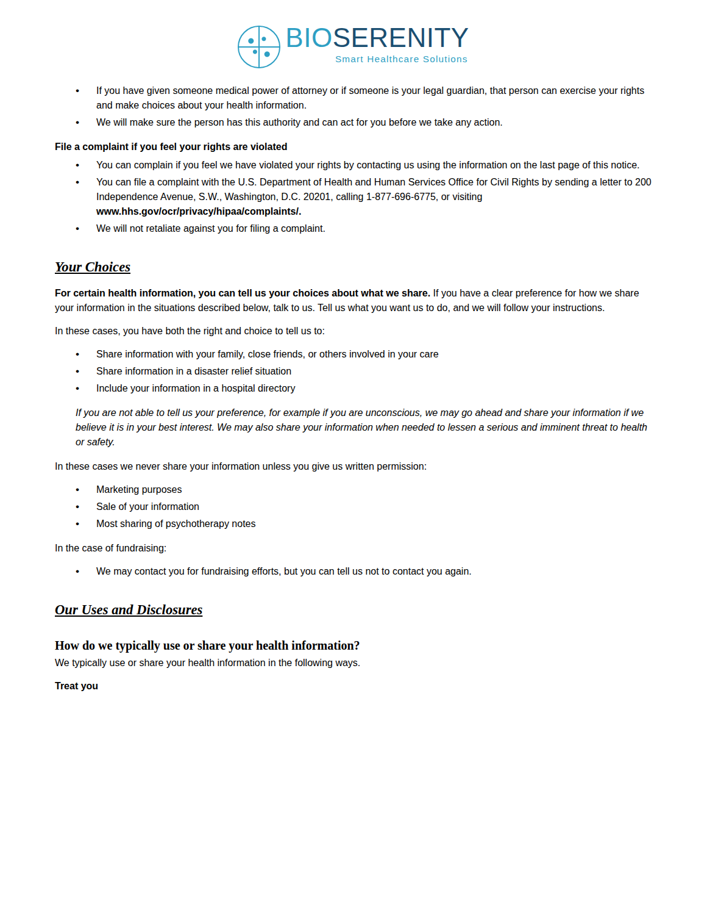BIO SERENITY
Smart Healthcare Solutions
If you have given someone medical power of attorney or if someone is your legal guardian, that person can exercise your rights and make choices about your health information.
We will make sure the person has this authority and can act for you before we take any action.
File a complaint if you feel your rights are violated
You can complain if you feel we have violated your rights by contacting us using the information on the last page of this notice.
You can file a complaint with the U.S. Department of Health and Human Services Office for Civil Rights by sending a letter to 200 Independence Avenue, S.W., Washington, D.C. 20201, calling 1-877-696-6775, or visiting www.hhs.gov/ocr/privacy/hipaa/complaints/.
We will not retaliate against you for filing a complaint.
Your Choices
For certain health information, you can tell us your choices about what we share. If you have a clear preference for how we share your information in the situations described below, talk to us. Tell us what you want us to do, and we will follow your instructions.
In these cases, you have both the right and choice to tell us to:
Share information with your family, close friends, or others involved in your care
Share information in a disaster relief situation
Include your information in a hospital directory
If you are not able to tell us your preference, for example if you are unconscious, we may go ahead and share your information if we believe it is in your best interest. We may also share your information when needed to lessen a serious and imminent threat to health or safety.
In these cases we never share your information unless you give us written permission:
Marketing purposes
Sale of your information
Most sharing of psychotherapy notes
In the case of fundraising:
We may contact you for fundraising efforts, but you can tell us not to contact you again.
Our Uses and Disclosures
How do we typically use or share your health information?
We typically use or share your health information in the following ways.
Treat you